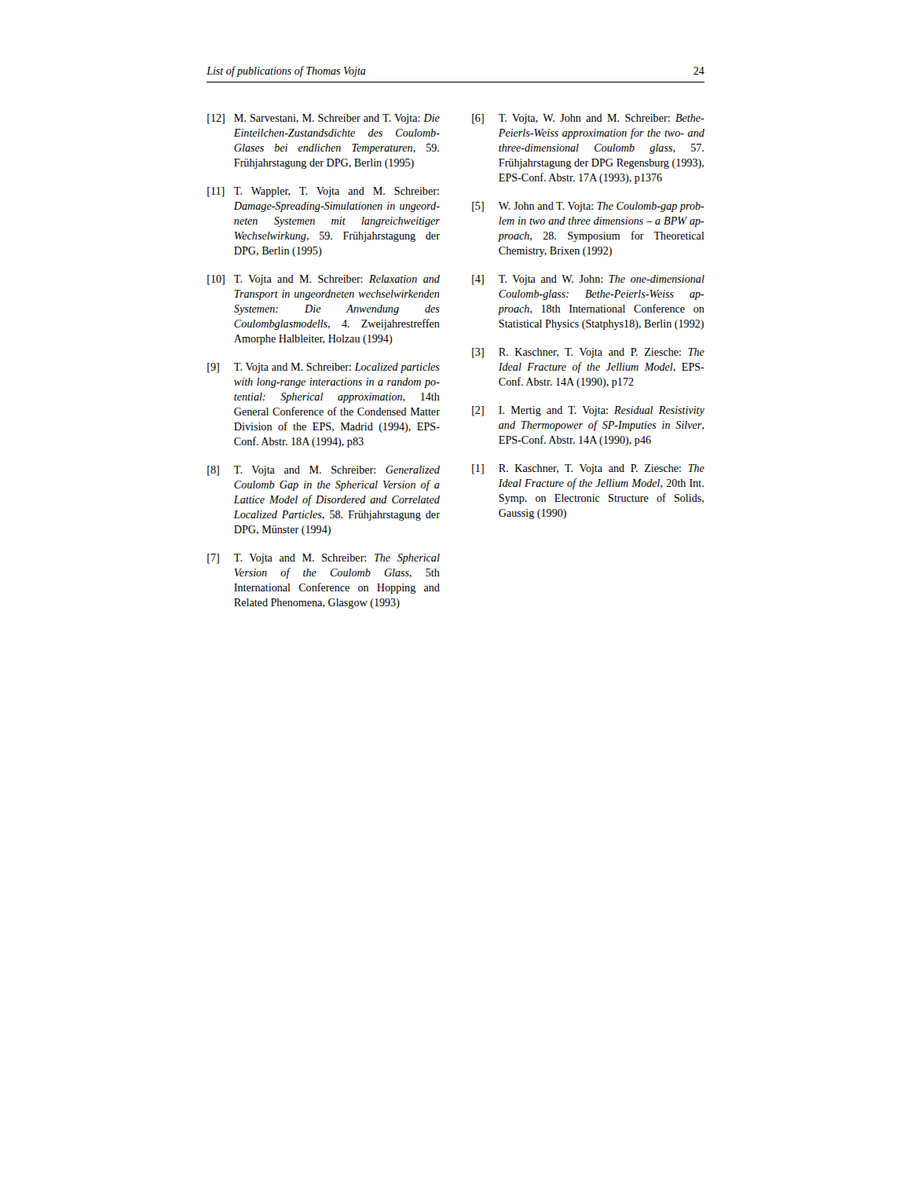List of publications of Thomas Vojta 24
[12] M. Sarvestani, M. Schreiber and T. Vojta: Die Einteilchen-Zustandsdichte des Coulomb-Glases bei endlichen Temperaturen, 59. Frühjahrstagung der DPG, Berlin (1995)
[11] T. Wappler, T. Vojta and M. Schreiber: Damage-Spreading-Simulationen in ungeordneten Systemen mit langreichweitiger Wechselwirkung, 59. Frühjahrstagung der DPG, Berlin (1995)
[10] T. Vojta and M. Schreiber: Relaxation and Transport in ungeordneten wechselwirkenden Systemen: Die Anwendung des Coulombglasmodells, 4. Zweijahrestreffen Amorphe Halbleiter, Holzau (1994)
[9] T. Vojta and M. Schreiber: Localized particles with long-range interactions in a random potential: Spherical approximation, 14th General Conference of the Condensed Matter Division of the EPS, Madrid (1994), EPS-Conf. Abstr. 18A (1994), p83
[8] T. Vojta and M. Schreiber: Generalized Coulomb Gap in the Spherical Version of a Lattice Model of Disordered and Correlated Localized Particles, 58. Frühjahrstagung der DPG, Münster (1994)
[7] T. Vojta and M. Schreiber: The Spherical Version of the Coulomb Glass, 5th International Conference on Hopping and Related Phenomena, Glasgow (1993)
[6] T. Vojta, W. John and M. Schreiber: Bethe-Peierls-Weiss approximation for the two- and three-dimensional Coulomb glass, 57. Frühjahrstagung der DPG Regensburg (1993), EPS-Conf. Abstr. 17A (1993), p1376
[5] W. John and T. Vojta: The Coulomb-gap problem in two and three dimensions – a BPW approach, 28. Symposium for Theoretical Chemistry, Brixen (1992)
[4] T. Vojta and W. John: The one-dimensional Coulomb-glass: Bethe-Peierls-Weiss approach, 18th International Conference on Statistical Physics (Statphys18), Berlin (1992)
[3] R. Kaschner, T. Vojta and P. Ziesche: The Ideal Fracture of the Jellium Model, EPS-Conf. Abstr. 14A (1990), p172
[2] I. Mertig and T. Vojta: Residual Resistivity and Thermopower of SP-Imputies in Silver, EPS-Conf. Abstr. 14A (1990), p46
[1] R. Kaschner, T. Vojta and P. Ziesche: The Ideal Fracture of the Jellium Model, 20th Int. Symp. on Electronic Structure of Solids, Gaussig (1990)